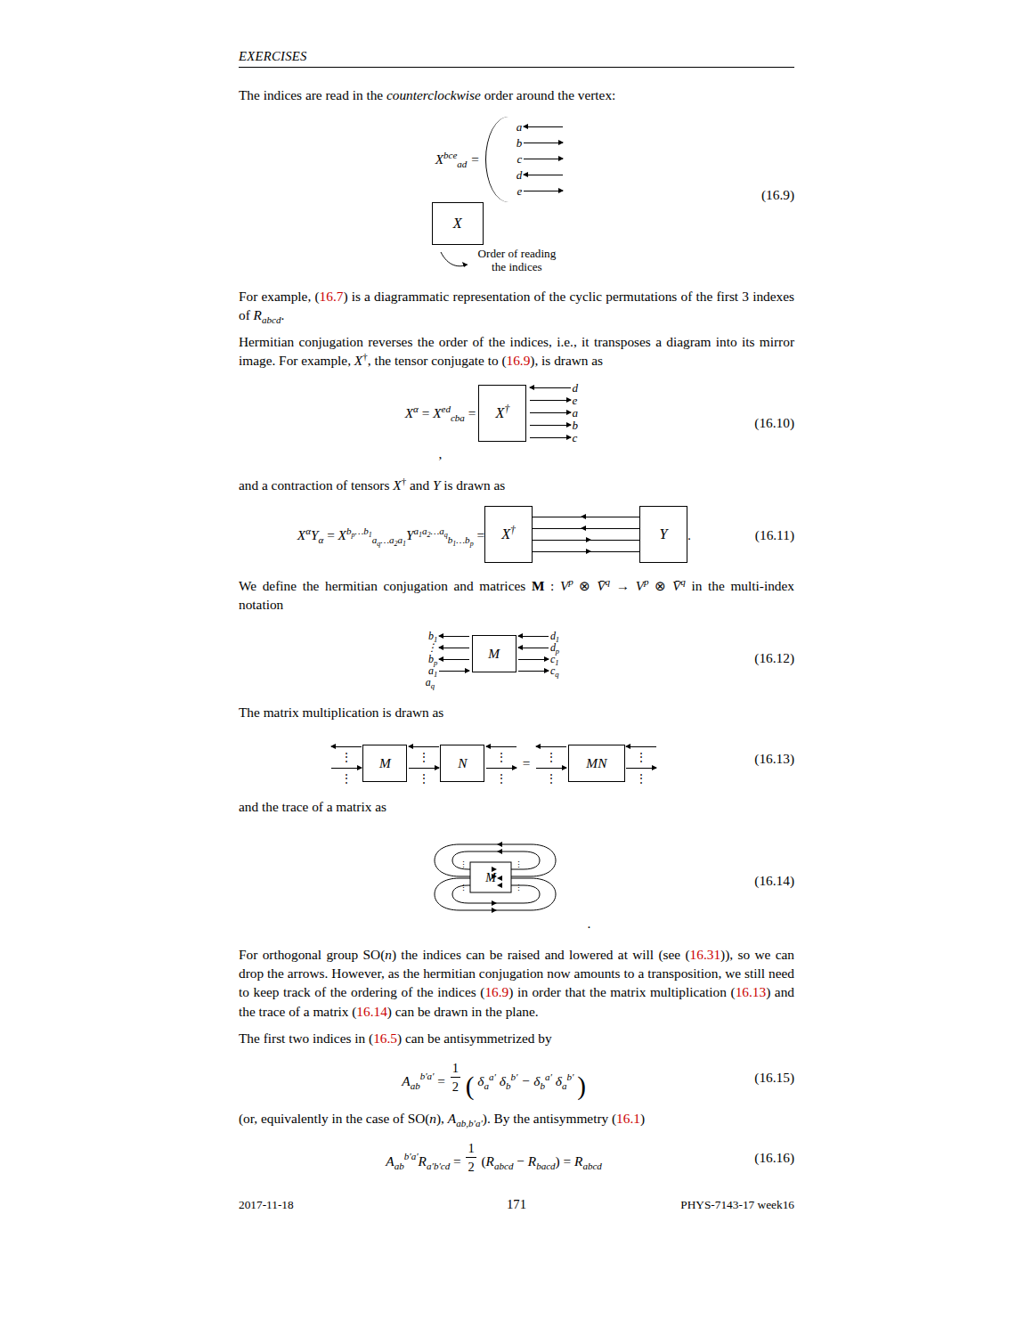EXERCISES
The indices are read in the counterclockwise order around the vertex:
Xbcead = a b c d e X
Order of reading
the indices
(16.9)
For example, (16.7) is a diagrammatic representation of the cyclic permutations of the first 3 indexes of Rabcd.
Hermitian conjugation reverses the order of the indices, i.e., it transposes a diagram into its mirror image. For example, X†, the tensor conjugate to (16.9), is drawn as
Xα = Xedcba = X† d e a b c ,
(16.10)
and a contraction of tensors X† and Y is drawn as
XαYα = Xbp…b1aq…a2a1Ya1a2…aqb1…bp = X† Y .
(16.11)
We define the hermitian conjugation and matrices M : Vp ⊗ V̄q → Vp ⊗ V̄q in the multi-index notation
b1 ⋮ bp a1 M d1 dp c1 cq
aq
(16.12)
The matrix multiplication is drawn as
⋮ ⋮ M ⋮ ⋮ N ⋮ ⋮ = ⋮ ⋮ MN ⋮ ⋮
(16.13)
and the trace of a matrix as
M ⋮ ⋮ ⋮ ⋮ .
(16.14)
For orthogonal group SO(n) the indices can be raised and lowered at will (see (16.31)), so we can drop the arrows. However, as the hermitian conjugation now amounts to a transposition, we still need to keep track of the ordering of the indices (16.9) in order that the matrix multiplication (16.13) and the trace of a matrix (16.14) can be drawn in the plane.
The first two indices in (16.5) can be antisymmetrized by
Aabb′a′ = 12 ( δaa′ δbb′ − δba′ δab′ )
(16.15)
(or, equivalently in the case of SO(n), Aab,b′a′). By the antisymmetry (16.1)
Aabb′a′Ra′b′cd = 12 (Rabcd − Rbacd) = Rabcd
(16.16)
2017-11-18
171
PHYS-7143-17 week16